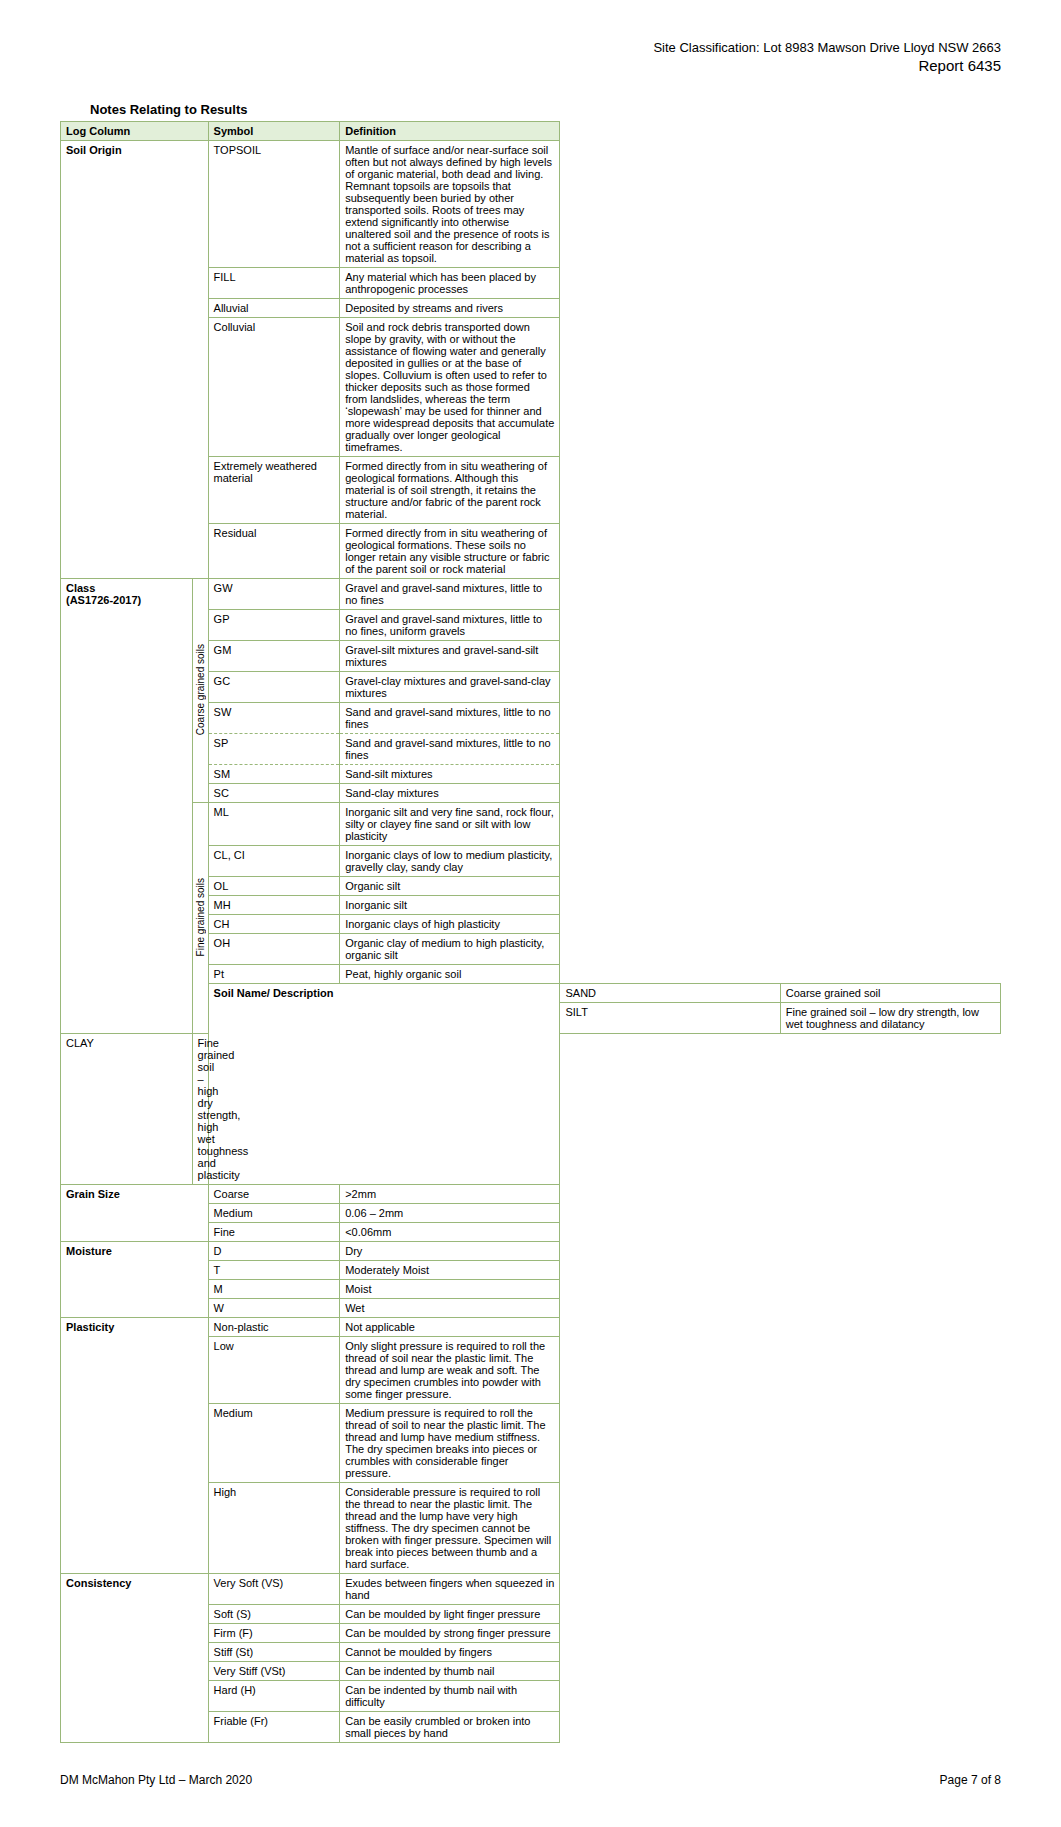Site Classification: Lot 8983 Mawson Drive Lloyd NSW 2663
Report 6435
Notes Relating to Results
| Log Column | Symbol | Definition |
| --- | --- | --- |
| Soil Origin | TOPSOIL | Mantle of surface and/or near-surface soil often but not always defined by high levels of organic material, both dead and living. Remnant topsoils are topsoils that subsequently been buried by other transported soils. Roots of trees may extend significantly into otherwise unaltered soil and the presence of roots is not a sufficient reason for describing a material as topsoil. |
| FILL | Any material which has been placed by anthropogenic processes |
| Alluvial | Deposited by streams and rivers |
| Colluvial | Soil and rock debris transported down slope by gravity, with or without the assistance of flowing water and generally deposited in gullies or at the base of slopes. Colluvium is often used to refer to thicker deposits such as those formed from landslides, whereas the term ‘slopewash’ may be used for thinner and more widespread deposits that accumulate gradually over longer geological timeframes. |
| Extremely weathered material | Formed directly from in situ weathering of geological formations. Although this material is of soil strength, it retains the structure and/or fabric of the parent rock material. |
| Residual | Formed directly from in situ weathering of geological formations. These soils no longer retain any visible structure or fabric of the parent soil or rock material |
| Class (AS1726-2017) | Coarse grained soils | GW | Gravel and gravel-sand mixtures, little to no fines |
| GP | Gravel and gravel-sand mixtures, little to no fines, uniform gravels |
| GM | Gravel-silt mixtures and gravel-sand-silt mixtures |
| GC | Gravel-clay mixtures and gravel-sand-clay mixtures |
| SW | Sand and gravel-sand mixtures, little to no fines |
| SP | Sand and gravel-sand mixtures, little to no fines |
| SM | Sand-silt mixtures |
| SC | Sand-clay mixtures |
| Fine grained soils | ML | Inorganic silt and very fine sand, rock flour, silty or clayey fine sand or silt with low plasticity |
| CL, CI | Inorganic clays of low to medium plasticity, gravelly clay, sandy clay |
| OL | Organic silt |
| MH | Inorganic silt |
| CH | Inorganic clays of high plasticity |
| OH | Organic clay of medium to high plasticity, organic silt |
| Pt | Peat, highly organic soil |
| Soil Name/ Description | SAND | Coarse grained soil |
| SILT | Fine grained soil – low dry strength, low wet toughness and dilatancy |
| CLAY | Fine grained soil – high dry strength, high wet toughness and plasticity |
| Grain Size | Coarse | >2mm |
| Medium | 0.06 – 2mm |
| Fine | <0.06mm |
| Moisture | D | Dry |
| T | Moderately Moist |
| M | Moist |
| W | Wet |
| Plasticity | Non-plastic | Not applicable |
| Low | Only slight pressure is required to roll the thread of soil near the plastic limit. The thread and lump are weak and soft. The dry specimen crumbles into powder with some finger pressure. |
| Medium | Medium pressure is required to roll the thread of soil to near the plastic limit. The thread and lump have medium stiffness. The dry specimen breaks into pieces or crumbles with considerable finger pressure. |
| High | Considerable pressure is required to roll the thread to near the plastic limit. The thread and the lump have very high stiffness. The dry specimen cannot be broken with finger pressure. Specimen will break into pieces between thumb and a hard surface. |
| Consistency | Very Soft (VS) | Exudes between fingers when squeezed in hand |
| Soft (S) | Can be moulded by light finger pressure |
| Firm (F) | Can be moulded by strong finger pressure |
| Stiff (St) | Cannot be moulded by fingers |
| Very Stiff (VSt) | Can be indented by thumb nail |
| Hard (H) | Can be indented by thumb nail with difficulty |
| Friable (Fr) | Can be easily crumbled or broken into small pieces by hand |
DM McMahon Pty Ltd – March 2020
Page 7 of 8